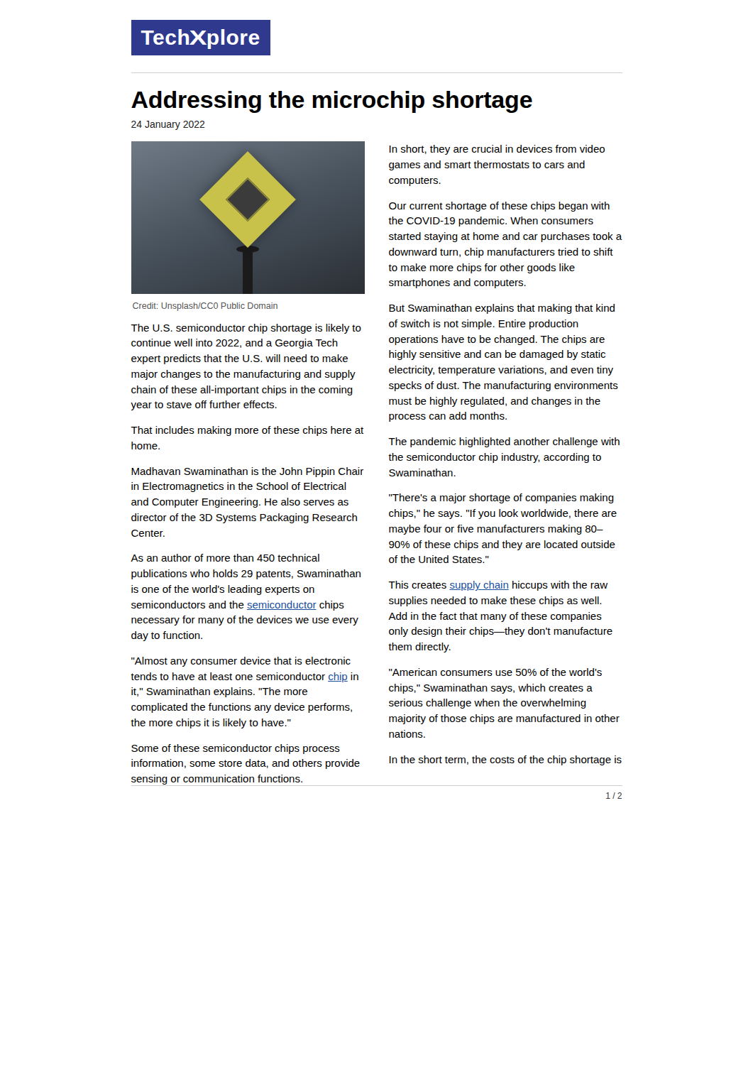TechXplore
Addressing the microchip shortage
24 January 2022
Credit: Unsplash/CC0 Public Domain
The U.S. semiconductor chip shortage is likely to continue well into 2022, and a Georgia Tech expert predicts that the U.S. will need to make major changes to the manufacturing and supply chain of these all-important chips in the coming year to stave off further effects.
That includes making more of these chips here at home.
Madhavan Swaminathan is the John Pippin Chair in Electromagnetics in the School of Electrical and Computer Engineering. He also serves as director of the 3D Systems Packaging Research Center.
As an author of more than 450 technical publications who holds 29 patents, Swaminathan is one of the world's leading experts on semiconductors and the semiconductor chips necessary for many of the devices we use every day to function.
"Almost any consumer device that is electronic tends to have at least one semiconductor chip in it," Swaminathan explains. "The more complicated the functions any device performs, the more chips it is likely to have."
Some of these semiconductor chips process information, some store data, and others provide sensing or communication functions.
In short, they are crucial in devices from video games and smart thermostats to cars and computers.
Our current shortage of these chips began with the COVID-19 pandemic. When consumers started staying at home and car purchases took a downward turn, chip manufacturers tried to shift to make more chips for other goods like smartphones and computers.
But Swaminathan explains that making that kind of switch is not simple. Entire production operations have to be changed. The chips are highly sensitive and can be damaged by static electricity, temperature variations, and even tiny specks of dust. The manufacturing environments must be highly regulated, and changes in the process can add months.
The pandemic highlighted another challenge with the semiconductor chip industry, according to Swaminathan.
"There's a major shortage of companies making chips," he says. "If you look worldwide, there are maybe four or five manufacturers making 80–90% of these chips and they are located outside of the United States."
This creates supply chain hiccups with the raw supplies needed to make these chips as well. Add in the fact that many of these companies only design their chips—they don't manufacture them directly.
"American consumers use 50% of the world's chips," Swaminathan says, which creates a serious challenge when the overwhelming majority of those chips are manufactured in other nations.
In the short term, the costs of the chip shortage is
1 / 2